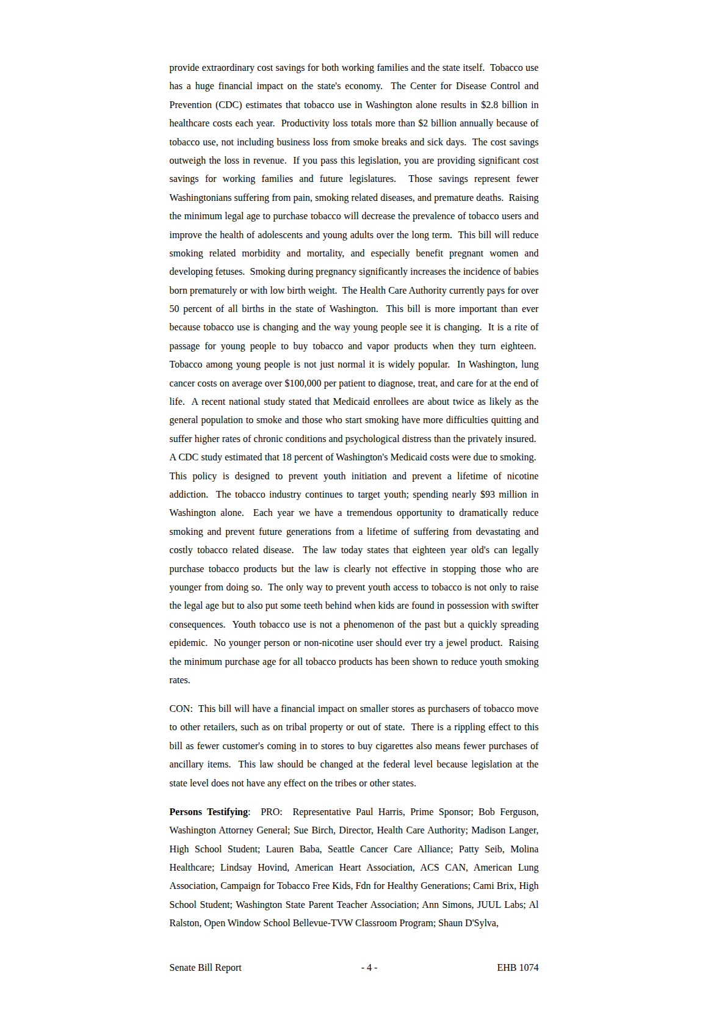provide extraordinary cost savings for both working families and the state itself. Tobacco use has a huge financial impact on the state's economy. The Center for Disease Control and Prevention (CDC) estimates that tobacco use in Washington alone results in $2.8 billion in healthcare costs each year. Productivity loss totals more than $2 billion annually because of tobacco use, not including business loss from smoke breaks and sick days. The cost savings outweigh the loss in revenue. If you pass this legislation, you are providing significant cost savings for working families and future legislatures. Those savings represent fewer Washingtonians suffering from pain, smoking related diseases, and premature deaths. Raising the minimum legal age to purchase tobacco will decrease the prevalence of tobacco users and improve the health of adolescents and young adults over the long term. This bill will reduce smoking related morbidity and mortality, and especially benefit pregnant women and developing fetuses. Smoking during pregnancy significantly increases the incidence of babies born prematurely or with low birth weight. The Health Care Authority currently pays for over 50 percent of all births in the state of Washington. This bill is more important than ever because tobacco use is changing and the way young people see it is changing. It is a rite of passage for young people to buy tobacco and vapor products when they turn eighteen. Tobacco among young people is not just normal it is widely popular. In Washington, lung cancer costs on average over $100,000 per patient to diagnose, treat, and care for at the end of life. A recent national study stated that Medicaid enrollees are about twice as likely as the general population to smoke and those who start smoking have more difficulties quitting and suffer higher rates of chronic conditions and psychological distress than the privately insured. A CDC study estimated that 18 percent of Washington's Medicaid costs were due to smoking. This policy is designed to prevent youth initiation and prevent a lifetime of nicotine addiction. The tobacco industry continues to target youth; spending nearly $93 million in Washington alone. Each year we have a tremendous opportunity to dramatically reduce smoking and prevent future generations from a lifetime of suffering from devastating and costly tobacco related disease. The law today states that eighteen year old's can legally purchase tobacco products but the law is clearly not effective in stopping those who are younger from doing so. The only way to prevent youth access to tobacco is not only to raise the legal age but to also put some teeth behind when kids are found in possession with swifter consequences. Youth tobacco use is not a phenomenon of the past but a quickly spreading epidemic. No younger person or non-nicotine user should ever try a jewel product. Raising the minimum purchase age for all tobacco products has been shown to reduce youth smoking rates.
CON: This bill will have a financial impact on smaller stores as purchasers of tobacco move to other retailers, such as on tribal property or out of state. There is a rippling effect to this bill as fewer customer's coming in to stores to buy cigarettes also means fewer purchases of ancillary items. This law should be changed at the federal level because legislation at the state level does not have any effect on the tribes or other states.
Persons Testifying: PRO: Representative Paul Harris, Prime Sponsor; Bob Ferguson, Washington Attorney General; Sue Birch, Director, Health Care Authority; Madison Langer, High School Student; Lauren Baba, Seattle Cancer Care Alliance; Patty Seib, Molina Healthcare; Lindsay Hovind, American Heart Association, ACS CAN, American Lung Association, Campaign for Tobacco Free Kids, Fdn for Healthy Generations; Cami Brix, High School Student; Washington State Parent Teacher Association; Ann Simons, JUUL Labs; Al Ralston, Open Window School Bellevue-TVW Classroom Program; Shaun D'Sylva,
Senate Bill Report
- 4 -
EHB 1074